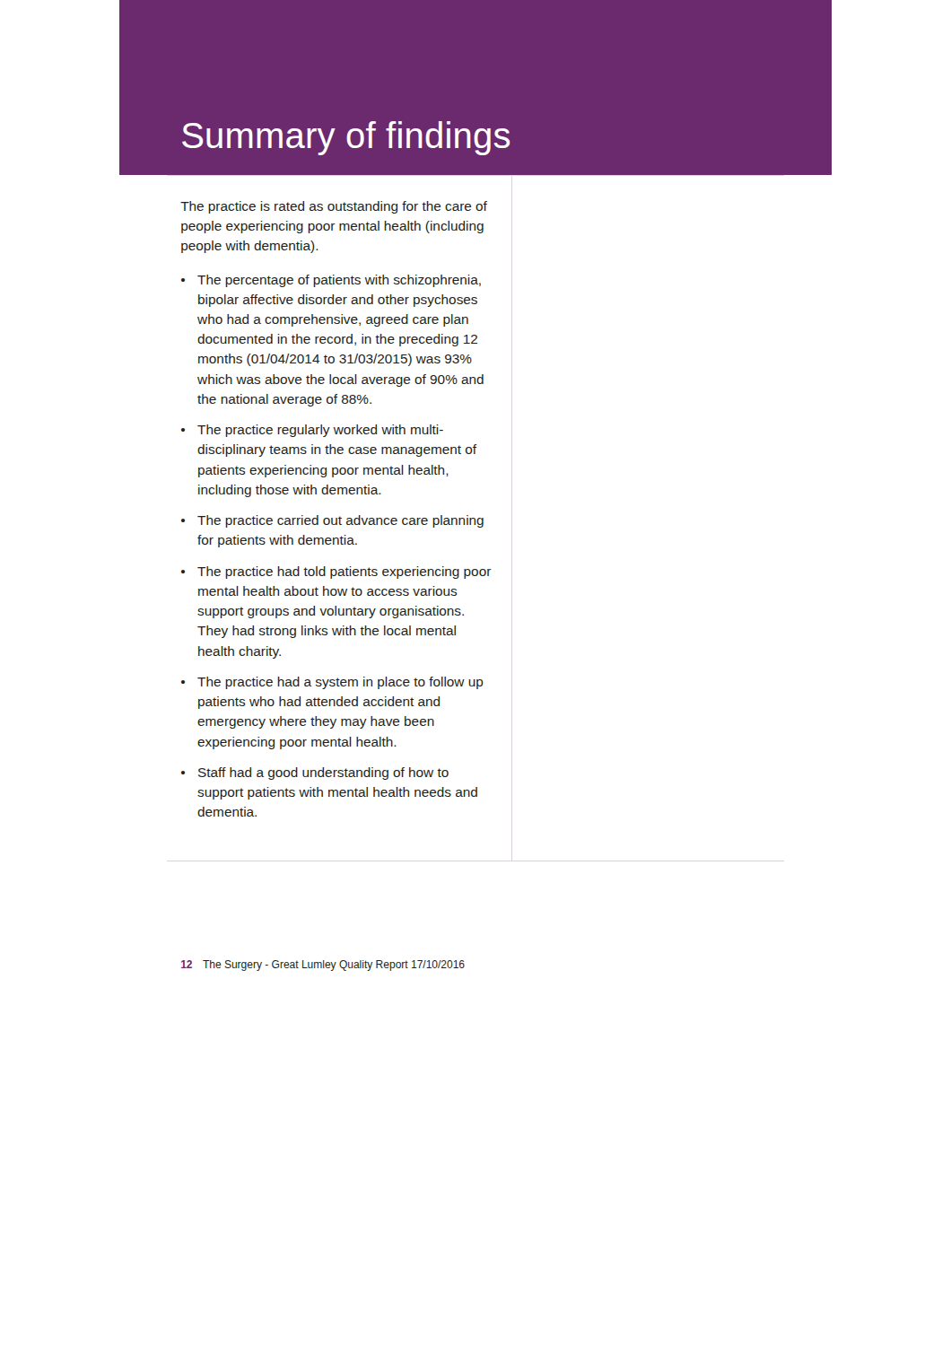Summary of findings
The practice is rated as outstanding for the care of people experiencing poor mental health (including people with dementia).
The percentage of patients with schizophrenia, bipolar affective disorder and other psychoses who had a comprehensive, agreed care plan documented in the record, in the preceding 12 months (01/04/2014 to 31/03/2015) was 93% which was above the local average of 90% and the national average of 88%.
The practice regularly worked with multi-disciplinary teams in the case management of patients experiencing poor mental health, including those with dementia.
The practice carried out advance care planning for patients with dementia.
The practice had told patients experiencing poor mental health about how to access various support groups and voluntary organisations. They had strong links with the local mental health charity.
The practice had a system in place to follow up patients who had attended accident and emergency where they may have been experiencing poor mental health.
Staff had a good understanding of how to support patients with mental health needs and dementia.
12 The Surgery - Great Lumley Quality Report 17/10/2016